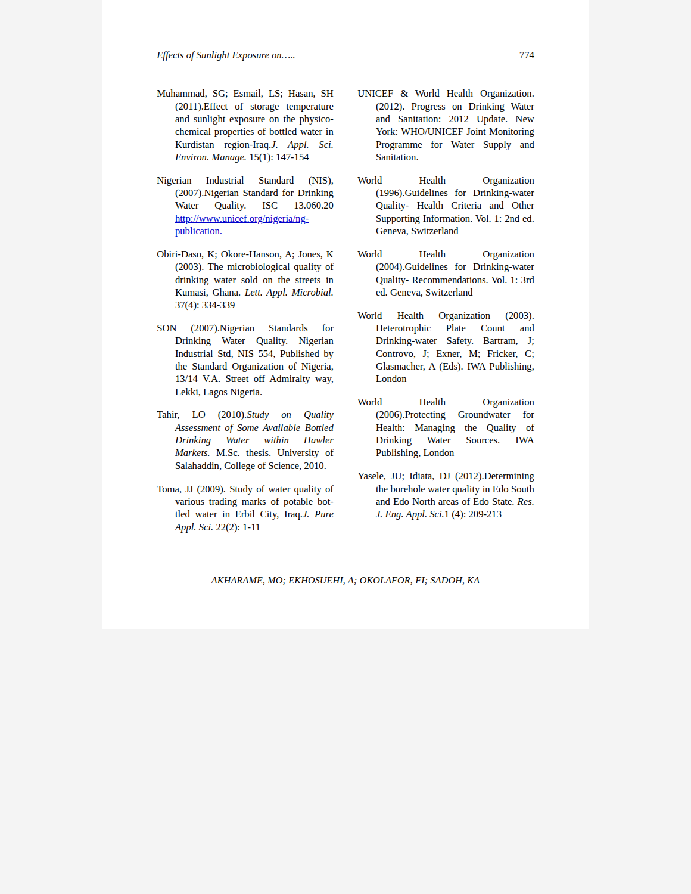Effects of Sunlight Exposure on….. 774
Muhammad, SG; Esmail, LS; Hasan, SH (2011).Effect of storage temperature and sunlight exposure on the physicochemical properties of bottled water in Kurdistan region-Iraq.J. Appl. Sci. Environ. Manage. 15(1): 147-154
Nigerian Industrial Standard (NIS), (2007).Nigerian Standard for Drinking Water Quality. ISC 13.060.20 http://www.unicef.org/nigeria/ng-publication.
Obiri-Daso, K; Okore-Hanson, A; Jones, K (2003). The microbiological quality of drinking water sold on the streets in Kumasi, Ghana. Lett. Appl. Microbial. 37(4): 334-339
SON (2007).Nigerian Standards for Drinking Water Quality. Nigerian Industrial Std, NIS 554, Published by the Standard Organization of Nigeria, 13/14 V.A. Street off Admiralty way, Lekki, Lagos Nigeria.
Tahir, LO (2010).Study on Quality Assessment of Some Available Bottled Drinking Water within Hawler Markets. M.Sc. thesis. University of Salahaddin, College of Science, 2010.
Toma, JJ (2009). Study of water quality of various trading marks of potable bottled water in Erbil City, Iraq.J. Pure Appl. Sci. 22(2): 1-11
UNICEF & World Health Organization. (2012). Progress on Drinking Water and Sanitation: 2012 Update. New York: WHO/UNICEF Joint Monitoring Programme for Water Supply and Sanitation.
World Health Organization (1996).Guidelines for Drinking-water Quality- Health Criteria and Other Supporting Information. Vol. 1: 2nd ed. Geneva, Switzerland
World Health Organization (2004).Guidelines for Drinking-water Quality- Recommendations. Vol. 1: 3rd ed. Geneva, Switzerland
World Health Organization (2003). Heterotrophic Plate Count and Drinking-water Safety. Bartram, J; Controvo, J; Exner, M; Fricker, C; Glasmacher, A (Eds). IWA Publishing, London
World Health Organization (2006).Protecting Groundwater for Health: Managing the Quality of Drinking Water Sources. IWA Publishing, London
Yasele, JU; Idiata, DJ (2012).Determining the borehole water quality in Edo South and Edo North areas of Edo State. Res. J. Eng. Appl. Sci. 1 (4): 209-213
AKHARAME, MO; EKHOSUEHI, A; OKOLAFOR, FI; SADOH, KA